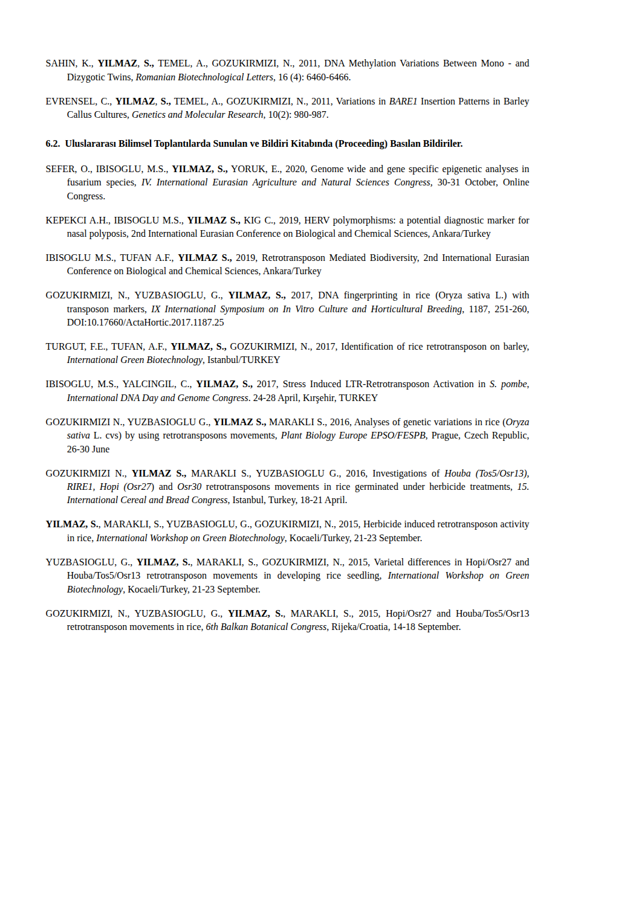SAHIN, K., YILMAZ, S., TEMEL, A., GOZUKIRMIZI, N., 2011, DNA Methylation Variations Between Mono - and Dizygotic Twins, Romanian Biotechnological Letters, 16 (4): 6460-6466.
EVRENSEL, C., YILMAZ, S., TEMEL, A., GOZUKIRMIZI, N., 2011, Variations in BARE1 Insertion Patterns in Barley Callus Cultures, Genetics and Molecular Research, 10(2): 980-987.
6.2. Uluslararası Bilimsel Toplantılarda Sunulan ve Bildiri Kitabında (Proceeding) Basılan Bildiriler.
SEFER, O., IBISOGLU, M.S., YILMAZ, S., YORUK, E., 2020, Genome wide and gene specific epigenetic analyses in fusarium species, IV. International Eurasian Agriculture and Natural Sciences Congress, 30-31 October, Online Congress.
KEPEKCI A.H., IBISOGLU M.S., YILMAZ S., KIG C., 2019, HERV polymorphisms: a potential diagnostic marker for nasal polyposis, 2nd International Eurasian Conference on Biological and Chemical Sciences, Ankara/Turkey
IBISOGLU M.S., TUFAN A.F., YILMAZ S., 2019, Retrotransposon Mediated Biodiversity, 2nd International Eurasian Conference on Biological and Chemical Sciences, Ankara/Turkey
GOZUKIRMIZI, N., YUZBASIOGLU, G., YILMAZ, S., 2017, DNA fingerprinting in rice (Oryza sativa L.) with transposon markers, IX International Symposium on In Vitro Culture and Horticultural Breeding, 1187, 251-260, DOI:10.17660/ActaHortic.2017.1187.25
TURGUT, F.E., TUFAN, A.F., YILMAZ, S., GOZUKIRMIZI, N., 2017, Identification of rice retrotransposon on barley, International Green Biotechnology, Istanbul/TURKEY
IBISOGLU, M.S., YALCINGIL, C., YILMAZ, S., 2017, Stress Induced LTR-Retrotransposon Activation in S. pombe, International DNA Day and Genome Congress. 24-28 April, Kırşehir, TURKEY
GOZUKIRMIZI N., YUZBASIOGLU G., YILMAZ S., MARAKLI S., 2016, Analyses of genetic variations in rice (Oryza sativa L. cvs) by using retrotransposons movements, Plant Biology Europe EPSO/FESPB, Prague, Czech Republic, 26-30 June
GOZUKIRMIZI N., YILMAZ S., MARAKLI S., YUZBASIOGLU G., 2016, Investigations of Houba (Tos5/Osr13), RIRE1, Hopi (Osr27) and Osr30 retrotransposons movements in rice germinated under herbicide treatments, 15. International Cereal and Bread Congress, Istanbul, Turkey, 18-21 April.
YILMAZ, S., MARAKLI, S., YUZBASIOGLU, G., GOZUKIRMIZI, N., 2015, Herbicide induced retrotransposon activity in rice, International Workshop on Green Biotechnology, Kocaeli/Turkey, 21-23 September.
YUZBASIOGLU, G., YILMAZ, S., MARAKLI, S., GOZUKIRMIZI, N., 2015, Varietal differences in Hopi/Osr27 and Houba/Tos5/Osr13 retrotransposon movements in developing rice seedling, International Workshop on Green Biotechnology, Kocaeli/Turkey, 21-23 September.
GOZUKIRMIZI, N., YUZBASIOGLU, G., YILMAZ, S., MARAKLI, S., 2015, Hopi/Osr27 and Houba/Tos5/Osr13 retrotransposon movements in rice, 6th Balkan Botanical Congress, Rijeka/Croatia, 14-18 September.